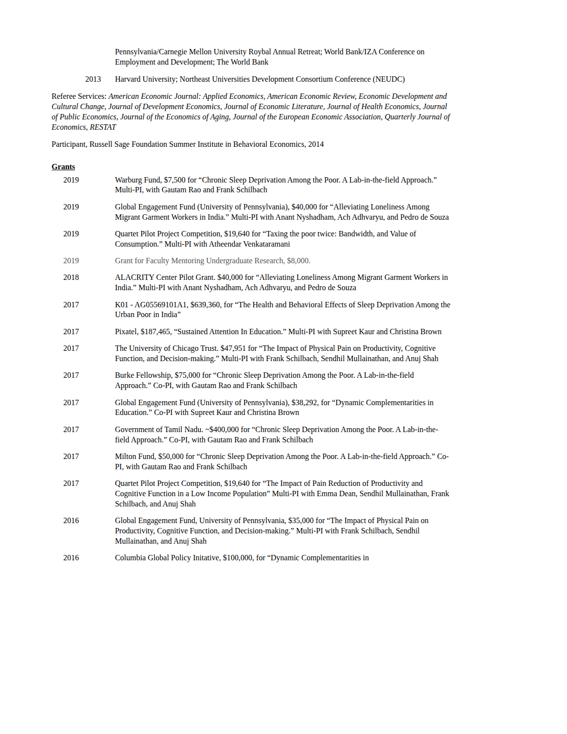Pennsylvania/Carnegie Mellon University Roybal Annual Retreat; World Bank/IZA Conference on Employment and Development; The World Bank
2013
Harvard University; Northeast Universities Development Consortium Conference (NEUDC)
Referee Services: American Economic Journal: Applied Economics, American Economic Review, Economic Development and Cultural Change, Journal of Development Economics, Journal of Economic Literature, Journal of Health Economics, Journal of Public Economics, Journal of the Economics of Aging, Journal of the European Economic Association, Quarterly Journal of Economics, RESTAT
Participant, Russell Sage Foundation Summer Institute in Behavioral Economics, 2014
Grants
2019
Warburg Fund, $7,500 for “Chronic Sleep Deprivation Among the Poor. A Lab-in-the-field Approach.” Multi-PI, with Gautam Rao and Frank Schilbach
2019
Global Engagement Fund (University of Pennsylvania), $40,000 for “Alleviating Loneliness Among Migrant Garment Workers in India.” Multi-PI with Anant Nyshadham, Ach Adhvaryu, and Pedro de Souza
2019
Quartet Pilot Project Competition, $19,640 for “Taxing the poor twice: Bandwidth, and Value of Consumption.” Multi-PI with Atheendar Venkataramani
2019
Grant for Faculty Mentoring Undergraduate Research, $8,000.
2018
ALACRITY Center Pilot Grant. $40,000 for “Alleviating Loneliness Among Migrant Garment Workers in India.” Multi-PI with Anant Nyshadham, Ach Adhvaryu, and Pedro de Souza
2017
K01 - AG05569101A1, $639,360, for “The Health and Behavioral Effects of Sleep Deprivation Among the Urban Poor in India”
2017
Pixatel, $187,465, “Sustained Attention In Education.” Multi-PI with Supreet Kaur and Christina Brown
2017
The University of Chicago Trust. $47,951 for “The Impact of Physical Pain on Productivity, Cognitive Function, and Decision-making.” Multi-PI with Frank Schilbach, Sendhil Mullainathan, and Anuj Shah
2017
Burke Fellowship, $75,000 for “Chronic Sleep Deprivation Among the Poor. A Lab-in-the-field Approach.” Co-PI, with Gautam Rao and Frank Schilbach
2017
Global Engagement Fund (University of Pennsylvania), $38,292, for “Dynamic Complementarities in Education.” Co-PI with Supreet Kaur and Christina Brown
2017
Government of Tamil Nadu. ~$400,000 for “Chronic Sleep Deprivation Among the Poor. A Lab-in-the-field Approach.” Co-PI, with Gautam Rao and Frank Schilbach
2017
Milton Fund, $50,000 for “Chronic Sleep Deprivation Among the Poor. A Lab-in-the-field Approach.” Co-PI, with Gautam Rao and Frank Schilbach
2017
Quartet Pilot Project Competition, $19,640 for “The Impact of Pain Reduction of Productivity and Cognitive Function in a Low Income Population” Multi-PI with Emma Dean, Sendhil Mullainathan, Frank Schilbach, and Anuj Shah
2016
Global Engagement Fund, University of Pennsylvania, $35,000 for “The Impact of Physical Pain on Productivity, Cognitive Function, and Decision-making.” Multi-PI with Frank Schilbach, Sendhil Mullainathan, and Anuj Shah
2016
Columbia Global Policy Initative, $100,000, for “Dynamic Complementarities in